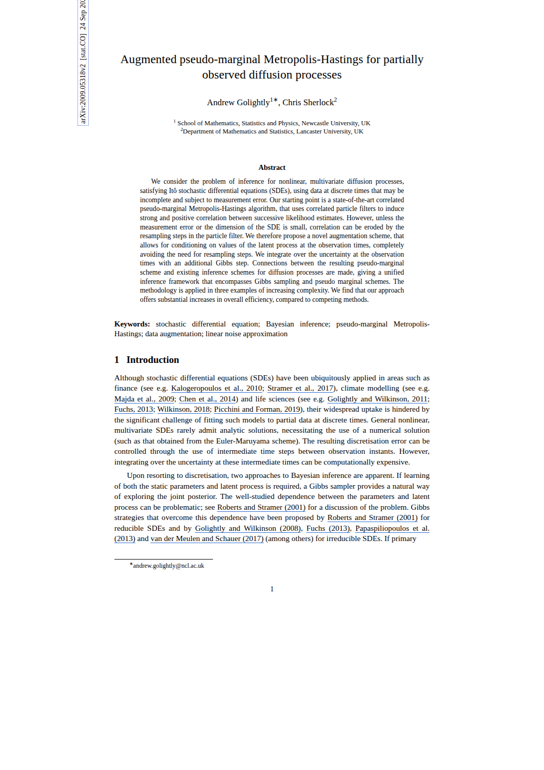arXiv:2009.05318v2 [stat.CO] 24 Sep 2021
Augmented pseudo-marginal Metropolis-Hastings for partially
observed diffusion processes
Andrew Golightly1∗, Chris Sherlock2
1 School of Mathematics, Statistics and Physics, Newcastle University, UK
2Department of Mathematics and Statistics, Lancaster University, UK
Abstract
We consider the problem of inference for nonlinear, multivariate diffusion processes, satisfying Itô stochastic differential equations (SDEs), using data at discrete times that may be incomplete and subject to measurement error. Our starting point is a state-of-the-art correlated pseudo-marginal Metropolis-Hastings algorithm, that uses correlated particle filters to induce strong and positive correlation between successive likelihood estimates. However, unless the measurement error or the dimension of the SDE is small, correlation can be eroded by the resampling steps in the particle filter. We therefore propose a novel augmentation scheme, that allows for conditioning on values of the latent process at the observation times, completely avoiding the need for resampling steps. We integrate over the uncertainty at the observation times with an additional Gibbs step. Connections between the resulting pseudo-marginal scheme and existing inference schemes for diffusion processes are made, giving a unified inference framework that encompasses Gibbs sampling and pseudo marginal schemes. The methodology is applied in three examples of increasing complexity. We find that our approach offers substantial increases in overall efficiency, compared to competing methods.
Keywords: stochastic differential equation; Bayesian inference; pseudo-marginal Metropolis-Hastings; data augmentation; linear noise approximation
1 Introduction
Although stochastic differential equations (SDEs) have been ubiquitously applied in areas such as finance (see e.g. Kalogeropoulos et al., 2010; Stramer et al., 2017), climate modelling (see e.g. Majda et al., 2009; Chen et al., 2014) and life sciences (see e.g. Golightly and Wilkinson, 2011; Fuchs, 2013; Wilkinson, 2018; Picchini and Forman, 2019), their widespread uptake is hindered by the significant challenge of fitting such models to partial data at discrete times. General nonlinear, multivariate SDEs rarely admit analytic solutions, necessitating the use of a numerical solution (such as that obtained from the Euler-Maruyama scheme). The resulting discretisation error can be controlled through the use of intermediate time steps between observation instants. However, integrating over the uncertainty at these intermediate times can be computationally expensive.
Upon resorting to discretisation, two approaches to Bayesian inference are apparent. If learning of both the static parameters and latent process is required, a Gibbs sampler provides a natural way of exploring the joint posterior. The well-studied dependence between the parameters and latent process can be problematic; see Roberts and Stramer (2001) for a discussion of the problem. Gibbs strategies that overcome this dependence have been proposed by Roberts and Stramer (2001) for reducible SDEs and by Golightly and Wilkinson (2008), Fuchs (2013), Papaspiliopoulos et al. (2013) and van der Meulen and Schauer (2017) (among others) for irreducible SDEs. If primary
∗andrew.golightly@ncl.ac.uk
1